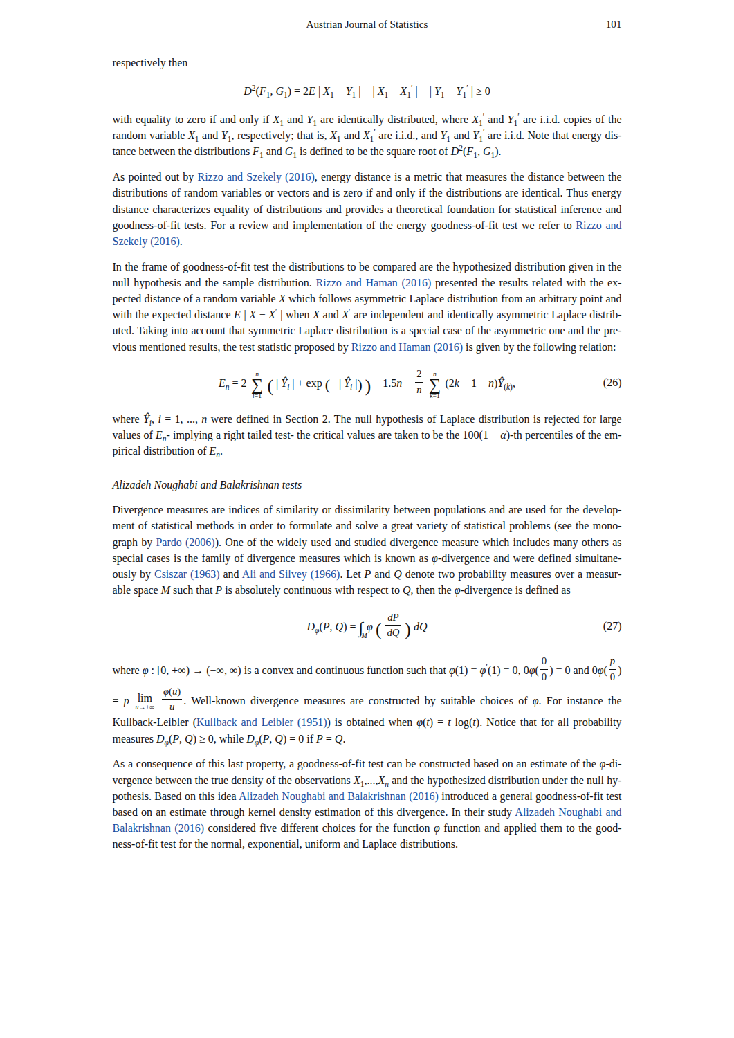Austrian Journal of Statistics 101
respectively then
D2(F1, G1) = 2E | X1 − Y1 | − | X1 − X1′ | − | Y1 − Y1′ | ≥ 0
with equality to zero if and only if X1 and Y1 are identically distributed, where X1′ and Y1′ are i.i.d. copies of the random variable X1 and Y1, respectively; that is, X1 and X1′ are i.i.d., and Y1 and Y1′ are i.i.d. Note that energy distance between the distributions F1 and G1 is defined to be the square root of D2(F1, G1).
As pointed out by Rizzo and Szekely (2016), energy distance is a metric that measures the distance between the distributions of random variables or vectors and is zero if and only if the distributions are identical. Thus energy distance characterizes equality of distributions and provides a theoretical foundation for statistical inference and goodness-of-fit tests. For a review and implementation of the energy goodness-of-fit test we refer to Rizzo and Szekely (2016).
In the frame of goodness-of-fit test the distributions to be compared are the hypothesized distribution given in the null hypothesis and the sample distribution. Rizzo and Haman (2016) presented the results related with the expected distance of a random variable X which follows asymmetric Laplace distribution from an arbitrary point and with the expected distance E | X − X′ | when X and X′ are independent and identically asymmetric Laplace distributed. Taking into account that symmetric Laplace distribution is a special case of the asymmetric one and the previous mentioned results, the test statistic proposed by Rizzo and Haman (2016) is given by the following relation:
En = 2 n∑i=1 ( | Ŷi | + exp (− | Ŷi |) ) − 1.5n − 2 n n∑k=1 (2k − 1 − n)Ŷ(k), (26)
where Ŷi, i = 1, ..., n were defined in Section 2. The null hypothesis of Laplace distribution is rejected for large values of En- implying a right tailed test- the critical values are taken to be the 100(1 − α)-th percentiles of the empirical distribution of En.
Alizadeh Noughabi and Balakrishnan tests
Divergence measures are indices of similarity or dissimilarity between populations and are used for the development of statistical methods in order to formulate and solve a great variety of statistical problems (see the monograph by Pardo (2006)). One of the widely used and studied divergence measure which includes many others as special cases is the family of divergence measures which is known as φ-divergence and were defined simultaneously by Csiszar (1963) and Ali and Silvey (1966). Let P and Q denote two probability measures over a measurable space M such that P is absolutely continuous with respect to Q, then the φ-divergence is defined as
Dφ(P, Q) = ∫M φ ( dP dQ ) dQ (27)
where φ : [0, +∞) → (−∞, ∞) is a convex and continuous function such that φ(1) = φ′(1) = 0, 0φ(00) = 0 and 0φ(p 0) = p lim u→+∞ φ(u) u. Well-known divergence measures are constructed by suitable choices of φ. For instance the Kullback-Leibler (Kullback and Leibler (1951)) is obtained when φ(t) = t log(t). Notice that for all probability measures Dφ(P, Q) ≥ 0, while Dφ(P, Q) = 0 if P = Q.
As a consequence of this last property, a goodness-of-fit test can be constructed based on an estimate of the φ-divergence between the true density of the observations X1,...,Xn and the hypothesized distribution under the null hypothesis. Based on this idea Alizadeh Noughabi and Balakrishnan (2016) introduced a general goodness-of-fit test based on an estimate through kernel density estimation of this divergence. In their study Alizadeh Noughabi and Balakrishnan (2016) considered five different choices for the function φ function and applied them to the goodness-of-fit test for the normal, exponential, uniform and Laplace distributions.